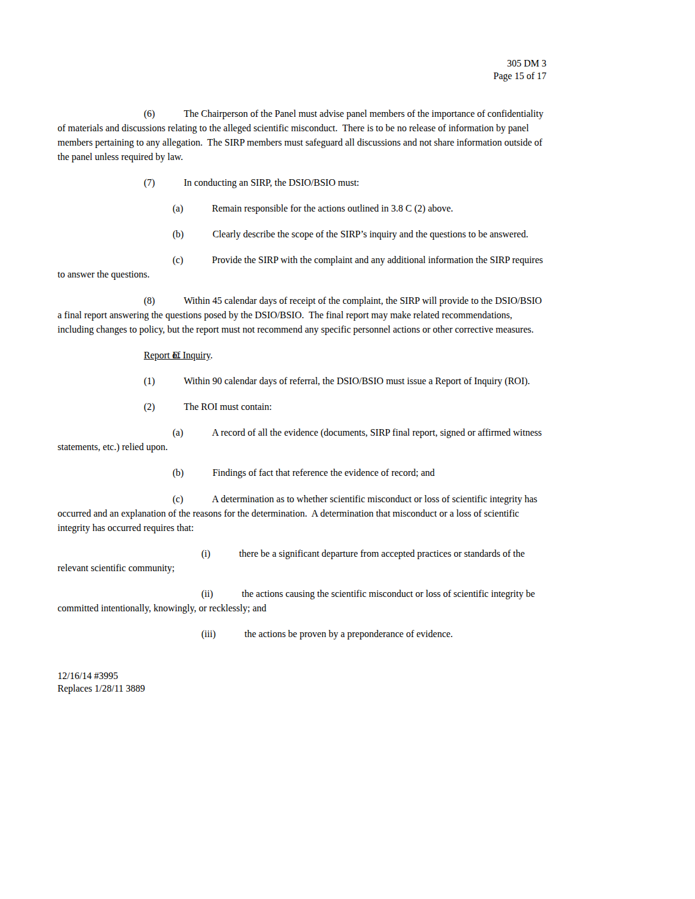305 DM 3
Page 15 of 17
(6) The Chairperson of the Panel must advise panel members of the importance of confidentiality of materials and discussions relating to the alleged scientific misconduct. There is to be no release of information by panel members pertaining to any allegation. The SIRP members must safeguard all discussions and not share information outside of the panel unless required by law.
(7) In conducting an SIRP, the DSIO/BSIO must:
(a) Remain responsible for the actions outlined in 3.8 C (2) above.
(b) Clearly describe the scope of the SIRP’s inquiry and the questions to be answered.
(c) Provide the SIRP with the complaint and any additional information the SIRP requires to answer the questions.
(8) Within 45 calendar days of receipt of the complaint, the SIRP will provide to the DSIO/BSIO a final report answering the questions posed by the DSIO/BSIO. The final report may make related recommendations, including changes to policy, but the report must not recommend any specific personnel actions or other corrective measures.
E. Report of Inquiry.
(1) Within 90 calendar days of referral, the DSIO/BSIO must issue a Report of Inquiry (ROI).
(2) The ROI must contain:
(a) A record of all the evidence (documents, SIRP final report, signed or affirmed witness statements, etc.) relied upon.
(b) Findings of fact that reference the evidence of record; and
(c) A determination as to whether scientific misconduct or loss of scientific integrity has occurred and an explanation of the reasons for the determination. A determination that misconduct or a loss of scientific integrity has occurred requires that:
(i) there be a significant departure from accepted practices or standards of the relevant scientific community;
(ii) the actions causing the scientific misconduct or loss of scientific integrity be committed intentionally, knowingly, or recklessly; and
(iii) the actions be proven by a preponderance of evidence.
12/16/14 #3995
Replaces 1/28/11 3889